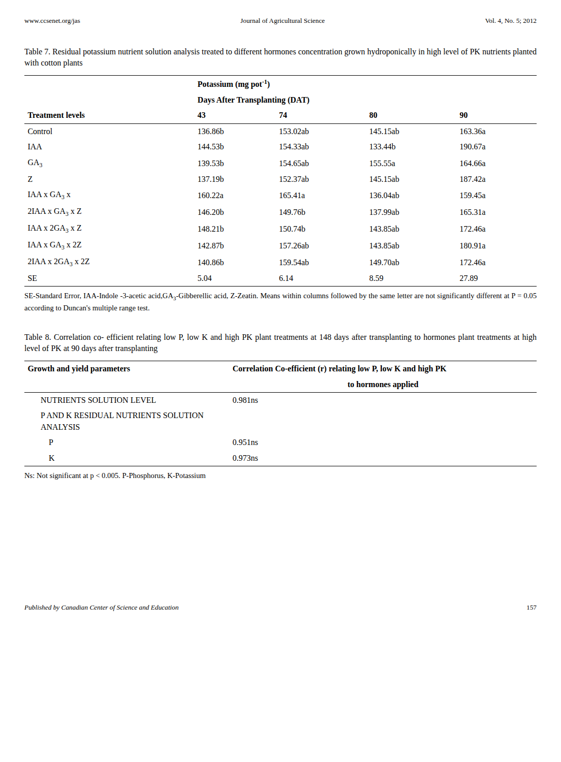www.ccsenet.org/jas
Journal of Agricultural Science
Vol. 4, No. 5; 2012
Table 7. Residual potassium nutrient solution analysis treated to different hormones concentration grown hydroponically in high level of PK nutrients planted with cotton plants
| | Potassium (mg pot -1 ) |
| --- | --- |
| | Days After Transplanting (DAT) |
| Treatment levels | 43 | 74 | 80 | 90 |
| Control | 136.86b | 153.02ab | 145.15ab | 163.36a |
| IAA | 144.53b | 154.33ab | 133.44b | 190.67a |
| GA 3 | 139.53b | 154.65ab | 155.55a | 164.66a |
| Z | 137.19b | 152.37ab | 145.15ab | 187.42a |
| IAA x GA 3 x | 160.22a | 165.41a | 136.04ab | 159.45a |
| 2IAA x GA 3 x Z | 146.20b | 149.76b | 137.99ab | 165.31a |
| IAA x 2GA 3 x Z | 148.21b | 150.74b | 143.85ab | 172.46a |
| IAA x GA 3 x 2Z | 142.87b | 157.26ab | 143.85ab | 180.91a |
| 2IAA x 2GA 3 x 2Z | 140.86b | 159.54ab | 149.70ab | 172.46a |
| SE | 5.04 | 6.14 | 8.59 | 27.89 |
SE-Standard Error, IAA-Indole -3-acetic acid,GA3-Gibberellic acid, Z-Zeatin. Means within columns followed by the same letter are not significantly different at P = 0.05 according to Duncan's multiple range test.
Table 8. Correlation co- efficient relating low P, low K and high PK plant treatments at 148 days after transplanting to hormones plant treatments at high level of PK at 90 days after transplanting
| Growth and yield parameters | Correlation Co-efficient (r) relating low P, low K and high PK |
| --- | --- |
| | to hormones applied |
| NUTRIENTS SOLUTION LEVEL | 0.981ns |
| P AND K RESIDUAL NUTRIENTS SOLUTION ANALYSIS | |
| P | 0.951ns |
| K | 0.973ns |
Ns: Not significant at p < 0.005. P-Phosphorus, K-Potassium
Published by Canadian Center of Science and Education
157